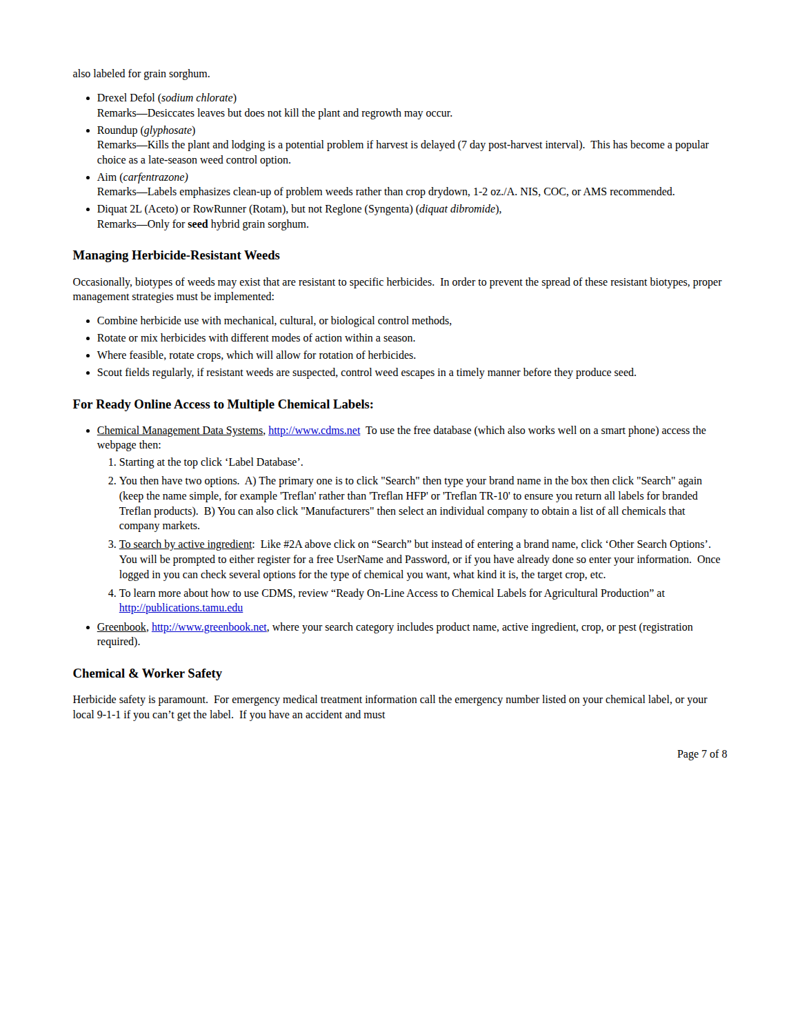also labeled for grain sorghum.
Drexel Defol (sodium chlorate)
Remarks—Desiccates leaves but does not kill the plant and regrowth may occur.
Roundup (glyphosate)
Remarks—Kills the plant and lodging is a potential problem if harvest is delayed (7 day post-harvest interval). This has become a popular choice as a late-season weed control option.
Aim (carfentrazone)
Remarks—Labels emphasizes clean-up of problem weeds rather than crop drydown, 1-2 oz./A. NIS, COC, or AMS recommended.
Diquat 2L (Aceto) or RowRunner (Rotam), but not Reglone (Syngenta) (diquat dibromide),
Remarks—Only for seed hybrid grain sorghum.
Managing Herbicide-Resistant Weeds
Occasionally, biotypes of weeds may exist that are resistant to specific herbicides. In order to prevent the spread of these resistant biotypes, proper management strategies must be implemented:
Combine herbicide use with mechanical, cultural, or biological control methods,
Rotate or mix herbicides with different modes of action within a season.
Where feasible, rotate crops, which will allow for rotation of herbicides.
Scout fields regularly, if resistant weeds are suspected, control weed escapes in a timely manner before they produce seed.
For Ready Online Access to Multiple Chemical Labels:
Chemical Management Data Systems, http://www.cdms.net To use the free database (which also works well on a smart phone) access the webpage then:
Starting at the top click ‘Label Database’.
You then have two options. A) The primary one is to click "Search" then type your brand name in the box then click "Search" again (keep the name simple, for example 'Treflan' rather than 'Treflan HFP' or 'Treflan TR-10' to ensure you return all labels for branded Treflan products). B) You can also click "Manufacturers" then select an individual company to obtain a list of all chemicals that company markets.
To search by active ingredient: Like #2A above click on “Search” but instead of entering a brand name, click ‘Other Search Options’. You will be prompted to either register for a free UserName and Password, or if you have already done so enter your information. Once logged in you can check several options for the type of chemical you want, what kind it is, the target crop, etc.
To learn more about how to use CDMS, review “Ready On-Line Access to Chemical Labels for Agricultural Production” at http://publications.tamu.edu
Greenbook, http://www.greenbook.net, where your search category includes product name, active ingredient, crop, or pest (registration required).
Chemical & Worker Safety
Herbicide safety is paramount. For emergency medical treatment information call the emergency number listed on your chemical label, or your local 9-1-1 if you can’t get the label. If you have an accident and must
Page 7 of 8